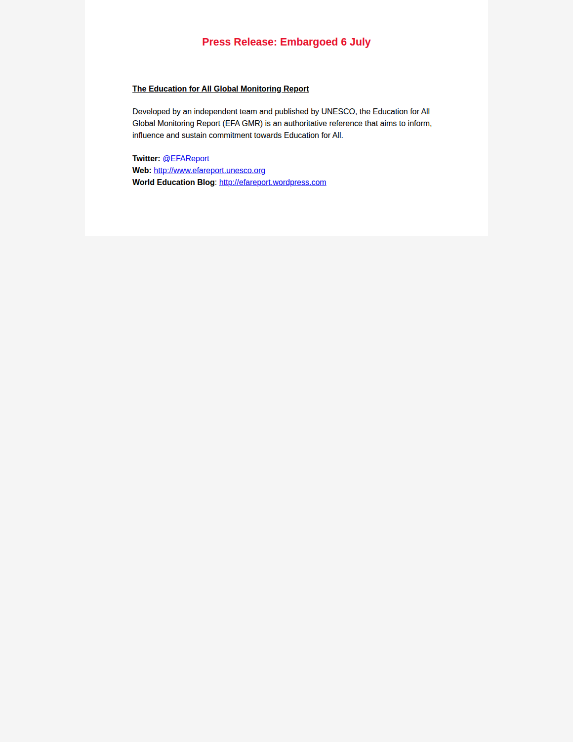Press Release: Embargoed 6 July
The Education for All Global Monitoring Report
Developed by an independent team and published by UNESCO, the Education for All Global Monitoring Report (EFA GMR) is an authoritative reference that aims to inform, influence and sustain commitment towards Education for All.
Twitter: @EFAReport
Web: http://www.efareport.unesco.org
World Education Blog: http://efareport.wordpress.com